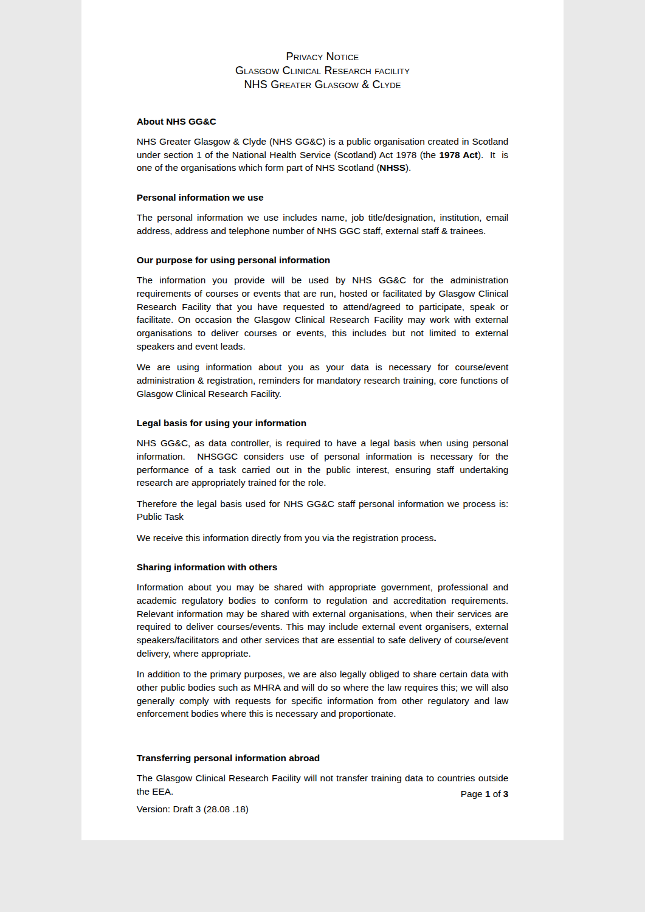Privacy Notice
Glasgow Clinical Research facility
NHS Greater Glasgow & Clyde
About NHS GG&C
NHS Greater Glasgow & Clyde (NHS GG&C) is a public organisation created in Scotland under section 1 of the National Health Service (Scotland) Act 1978 (the 1978 Act). It is one of the organisations which form part of NHS Scotland (NHSS).
Personal information we use
The personal information we use includes name, job title/designation, institution, email address, address and telephone number of NHS GGC staff, external staff & trainees.
Our purpose for using personal information
The information you provide will be used by NHS GG&C for the administration requirements of courses or events that are run, hosted or facilitated by Glasgow Clinical Research Facility that you have requested to attend/agreed to participate, speak or facilitate. On occasion the Glasgow Clinical Research Facility may work with external organisations to deliver courses or events, this includes but not limited to external speakers and event leads.
We are using information about you as your data is necessary for course/event administration & registration, reminders for mandatory research training, core functions of Glasgow Clinical Research Facility.
Legal basis for using your information
NHS GG&C, as data controller, is required to have a legal basis when using personal information. NHSGGC considers use of personal information is necessary for the performance of a task carried out in the public interest, ensuring staff undertaking research are appropriately trained for the role.
Therefore the legal basis used for NHS GG&C staff personal information we process is: Public Task
We receive this information directly from you via the registration process.
Sharing information with others
Information about you may be shared with appropriate government, professional and academic regulatory bodies to conform to regulation and accreditation requirements. Relevant information may be shared with external organisations, when their services are required to deliver courses/events. This may include external event organisers, external speakers/facilitators and other services that are essential to safe delivery of course/event delivery, where appropriate.
In addition to the primary purposes, we are also legally obliged to share certain data with other public bodies such as MHRA and will do so where the law requires this; we will also generally comply with requests for specific information from other regulatory and law enforcement bodies where this is necessary and proportionate.
Transferring personal information abroad
The Glasgow Clinical Research Facility will not transfer training data to countries outside the EEA.
Page 1 of 3
Version: Draft 3 (28.08 .18)